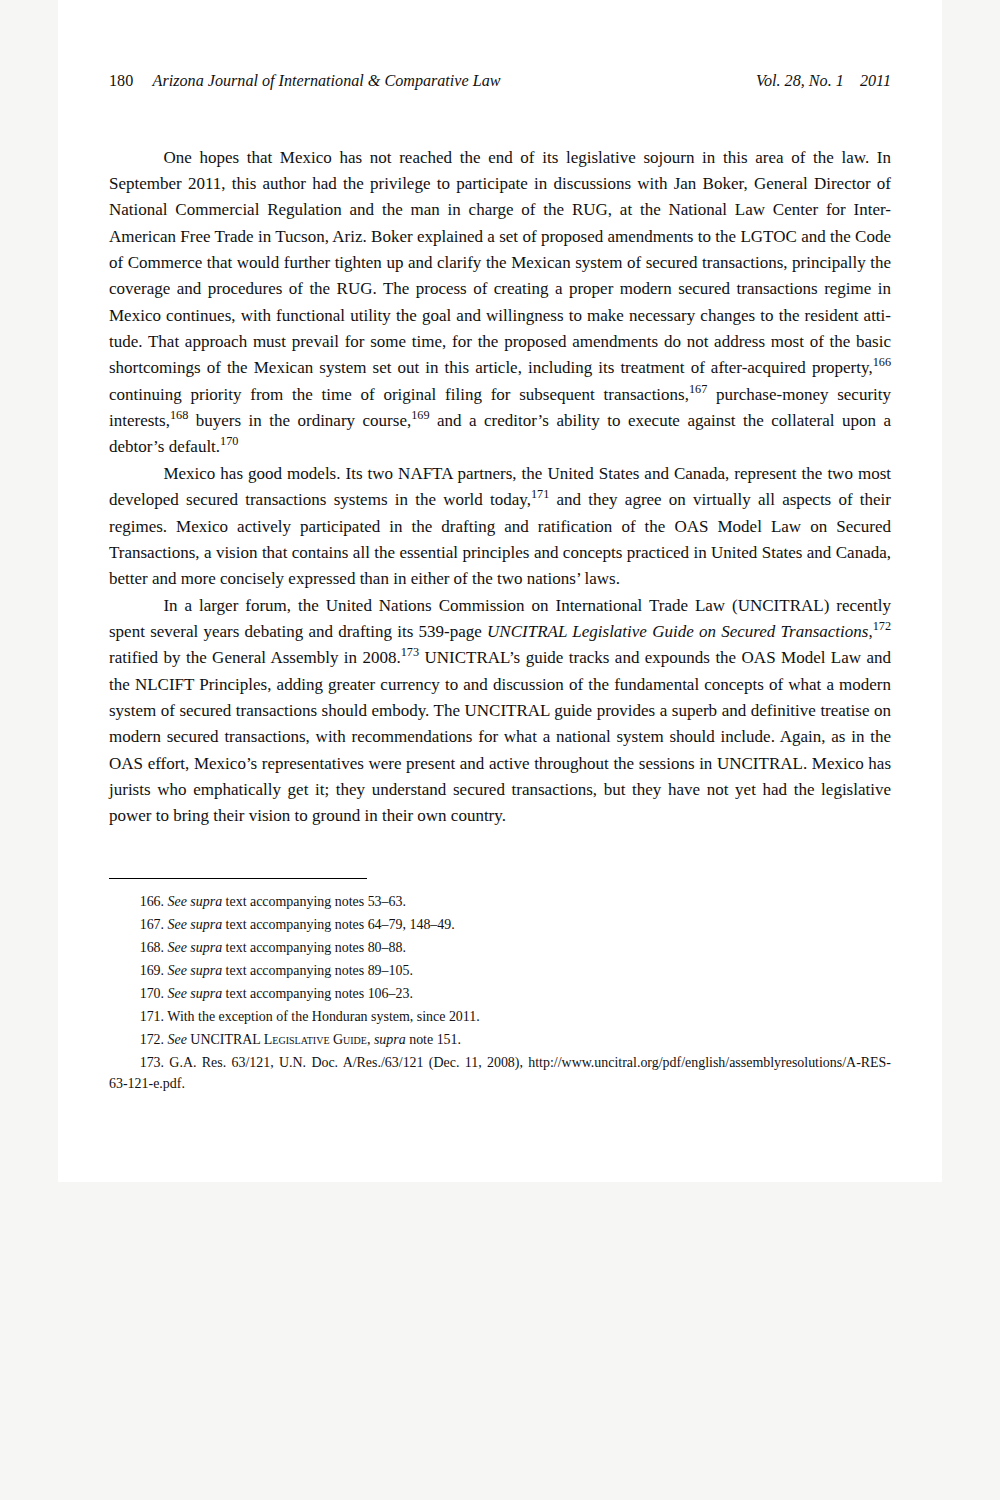180 Arizona Journal of International & Comparative Law Vol. 28, No. 1 2011
One hopes that Mexico has not reached the end of its legislative sojourn in this area of the law. In September 2011, this author had the privilege to participate in discussions with Jan Boker, General Director of National Commercial Regulation and the man in charge of the RUG, at the National Law Center for Inter-American Free Trade in Tucson, Ariz. Boker explained a set of proposed amendments to the LGTOC and the Code of Commerce that would further tighten up and clarify the Mexican system of secured transactions, principally the coverage and procedures of the RUG. The process of creating a proper modern secured transactions regime in Mexico continues, with functional utility the goal and willingness to make necessary changes to the resident attitude. That approach must prevail for some time, for the proposed amendments do not address most of the basic shortcomings of the Mexican system set out in this article, including its treatment of after-acquired property,166 continuing priority from the time of original filing for subsequent transactions,167 purchase-money security interests,168 buyers in the ordinary course,169 and a creditor’s ability to execute against the collateral upon a debtor’s default.170
Mexico has good models. Its two NAFTA partners, the United States and Canada, represent the two most developed secured transactions systems in the world today,171 and they agree on virtually all aspects of their regimes. Mexico actively participated in the drafting and ratification of the OAS Model Law on Secured Transactions, a vision that contains all the essential principles and concepts practiced in United States and Canada, better and more concisely expressed than in either of the two nations’ laws.
In a larger forum, the United Nations Commission on International Trade Law (UNCITRAL) recently spent several years debating and drafting its 539-page UNCITRAL Legislative Guide on Secured Transactions,172 ratified by the General Assembly in 2008.173 UNICTRAL’s guide tracks and expounds the OAS Model Law and the NLCIFT Principles, adding greater currency to and discussion of the fundamental concepts of what a modern system of secured transactions should embody. The UNCITRAL guide provides a superb and definitive treatise on modern secured transactions, with recommendations for what a national system should include. Again, as in the OAS effort, Mexico’s representatives were present and active throughout the sessions in UNCITRAL. Mexico has jurists who emphatically get it; they understand secured transactions, but they have not yet had the legislative power to bring their vision to ground in their own country.
See supra text accompanying notes 53–63.
See supra text accompanying notes 64–79, 148–49.
See supra text accompanying notes 80–88.
See supra text accompanying notes 89–105.
See supra text accompanying notes 106–23.
With the exception of the Honduran system, since 2011.
See UNCITRAL Legislative Guide, supra note 151.
G.A. Res. 63/121, U.N. Doc. A/Res./63/121 (Dec. 11, 2008), http://www.uncitral.org/pdf/english/assemblyresolutions/A-RES-63-121-e.pdf.